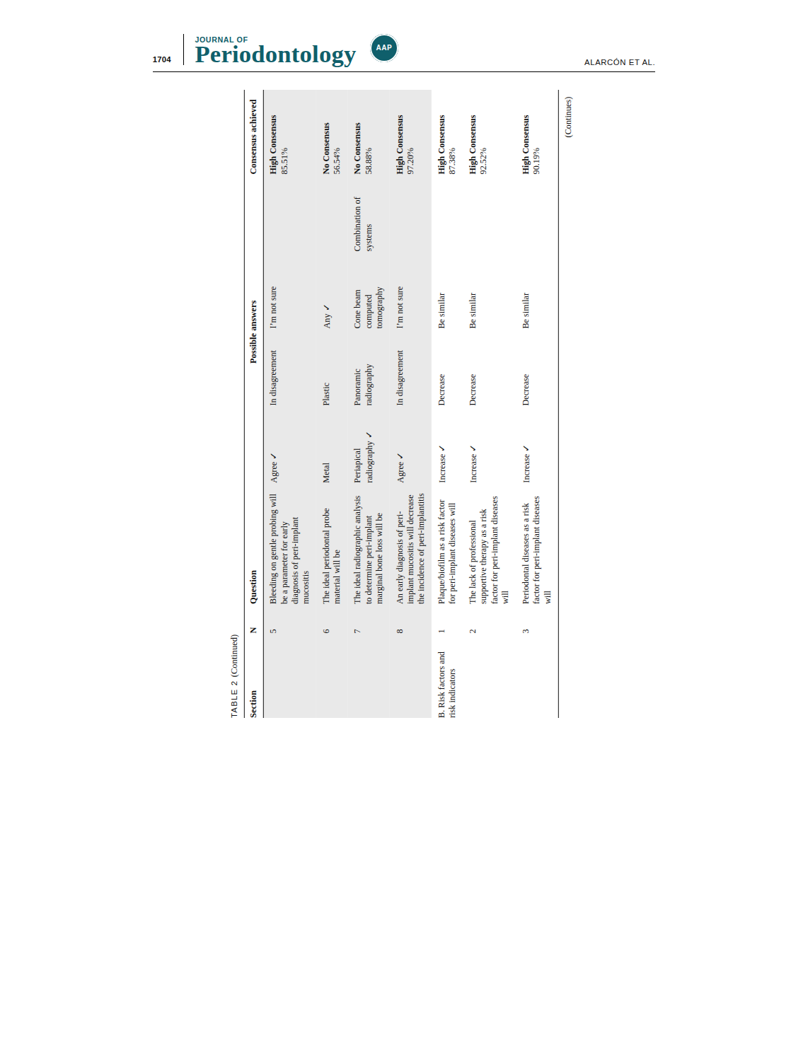1704
Journal of
Periodontology
AAP
ALARCÓN et al.
TABLE 2 (Continued)
| Section | N | Question | Possible answers | Consensus achieved |
| --- | --- | --- | --- | --- |
| | 5 | Bleeding on gentle probing will be a parameter for early diagnosis of peri-implant mucositis | Agree ✓ | In disagreement | I’m not sure | | High Consensus 85.51% |
| | 6 | The ideal periodontal probe material will be | Metal | Plastic | Any ✓ | | No Consensus 56.54% |
| | 7 | The ideal radiographic analysis to determine peri-implant marginal bone loss will be | Periapical radiography ✓ | Panoramic radiography | Cone beam computed tomography | Combination of systems | No Consensus 58.88% |
| | 8 | An early diagnosis of peri-implant mucositis will decrease the incidence of peri-implantitis | Agree ✓ | In disagreement | I’m not sure | | High Consensus 97.20% |
| B. Risk factors and risk indicators | 1 | Plaque/biofilm as a risk factor for peri-implant diseases will | Increase ✓ | Decrease | Be similar | | High Consensus 87.38% |
| | 2 | The lack of professional supportive therapy as a risk factor for peri-implant diseases will | Increase ✓ | Decrease | Be similar | | High Consensus 92.52% |
| | 3 | Periodontal diseases as a risk factor for peri-implant diseases will | Increase ✓ | Decrease | Be similar | | High Consensus 90.19% |
| (Continues) |